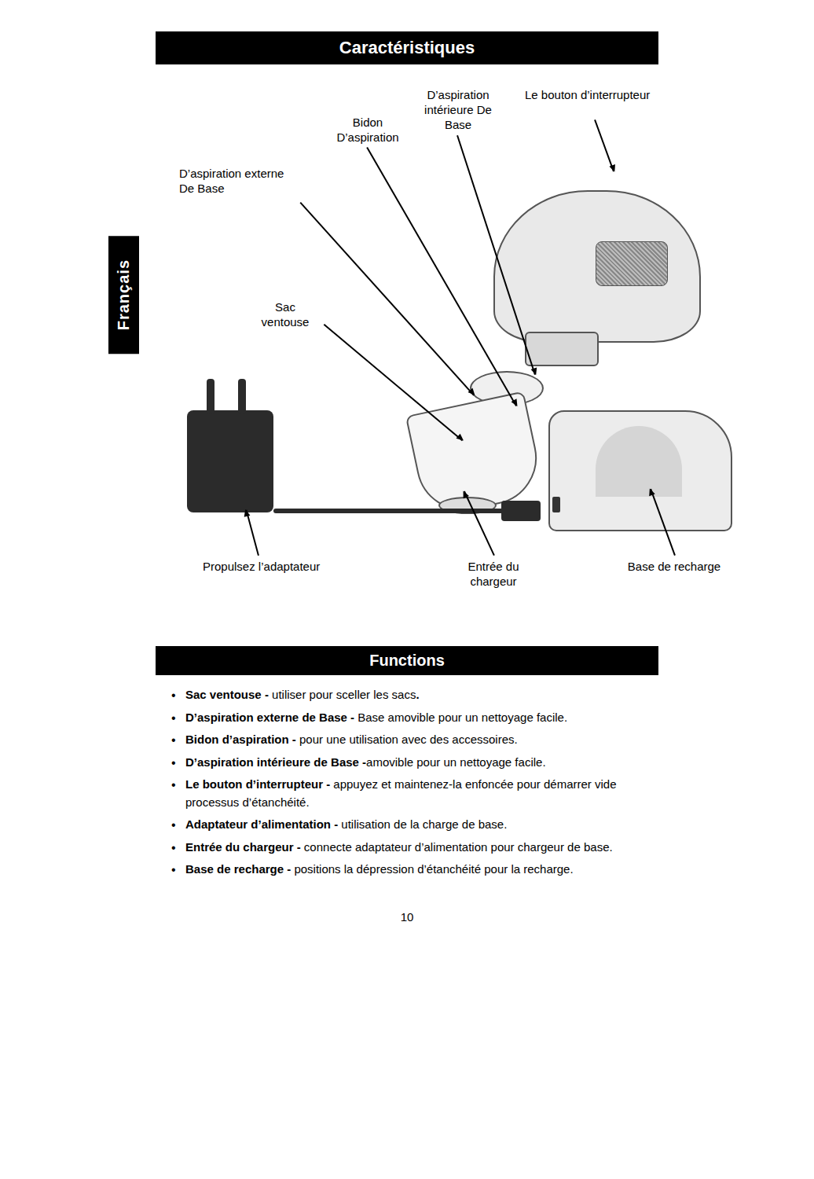Français
Caractéristiques
D’aspiration intérieure De Base
Le bouton d’interrupteur
Bidon D’aspiration
D’aspiration externe De Base
Sac ventouse
Propulsez l’adaptateur
Entrée du chargeur
Base de recharge
Functions
Sac ventouse - utiliser pour sceller les sacs.
D’aspiration externe de Base - Base amovible pour un nettoyage facile.
Bidon d’aspiration - pour une utilisation avec des accessoires.
D’aspiration intérieure de Base -amovible pour un nettoyage facile.
Le bouton d’interrupteur - appuyez et maintenez-la enfoncée pour démarrer vide processus d’étanchéité.
Adaptateur d’alimentation - utilisation de la charge de base.
Entrée du chargeur - connecte adaptateur d’alimentation pour chargeur de base.
Base de recharge - positions la dépression d’étanchéité pour la recharge.
10